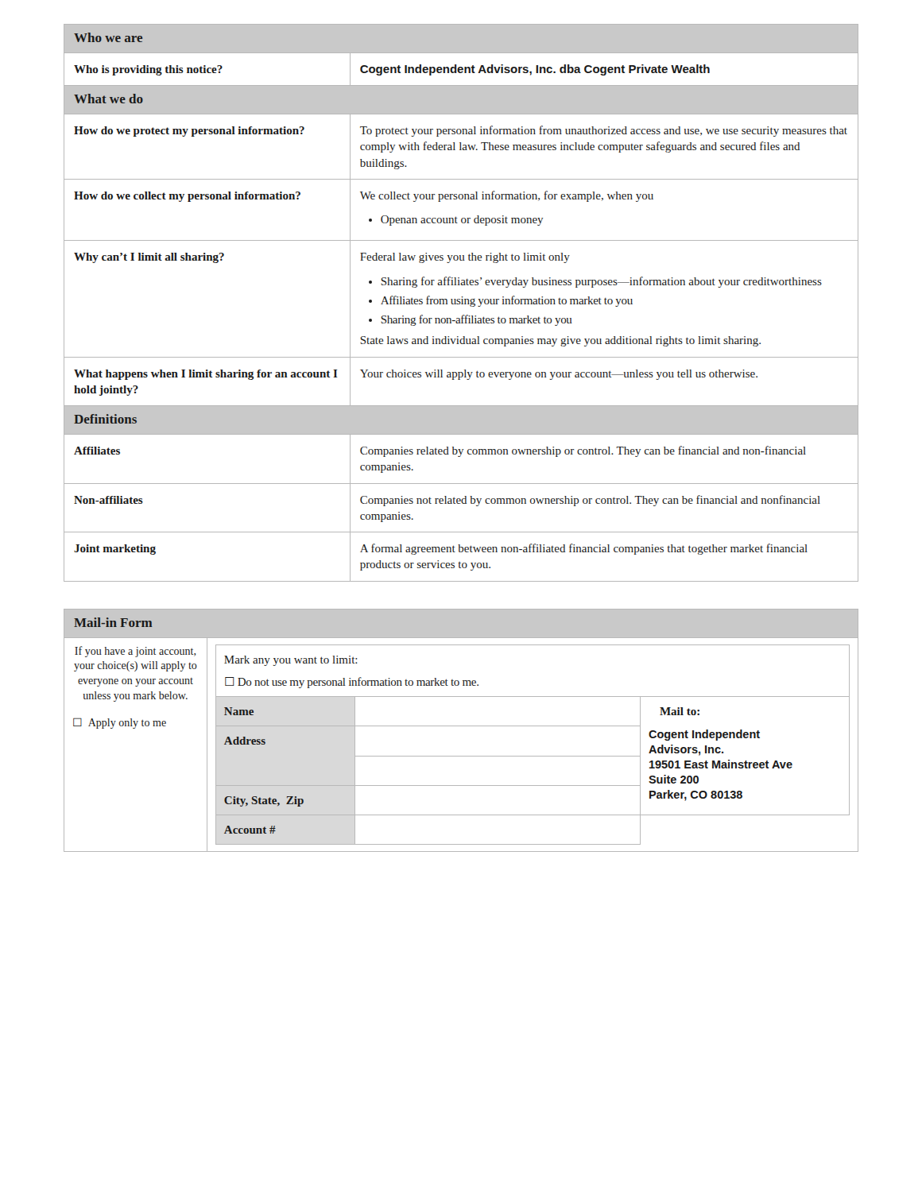| Who we are |
| Who is providing this notice? | Cogent Independent Advisors, Inc. dba Cogent Private Wealth |
| What we do |
| How do we protect my personal information? | To protect your personal information from unauthorized access and use, we use security measures that comply with federal law. These measures include computer safeguards and secured files and buildings. |
| How do we collect my personal information? | We collect your personal information, for example, when you Openan account or deposit money |
| Why can’t I limit all sharing? | Federal law gives you the right to limit only Sharing for affiliates’ everyday business purposes—information about your creditworthiness Affiliates from using your information to market to you Sharing for non-affiliates to market to you State laws and individual companies may give you additional rights to limit sharing. |
| What happens when I limit sharing for an account I hold jointly? | Your choices will apply to everyone on your account—unless you tell us otherwise. |
| Definitions |
| Affiliates | Companies related by common ownership or control. They can be financial and non-financial companies. |
| Non-affiliates | Companies not related by common ownership or control. They can be financial and nonfinancial companies. |
| Joint marketing | A formal agreement between non-affiliated financial companies that together market financial products or services to you. |
| Mail-in Form |
| If you have a joint account, your choice(s) will apply to everyone on your account unless you mark below. ☐ Apply only to me | / Mark any you want to limit: ☐ Do not use my personal information to market to me. / / Name / / Mail to: Cogent Independent Advisors, Inc. 19501 East Mainstreet Ave Suite 200 Parker, CO 80138 / / Address / / / City, State, Zip / / / Account # / / / |